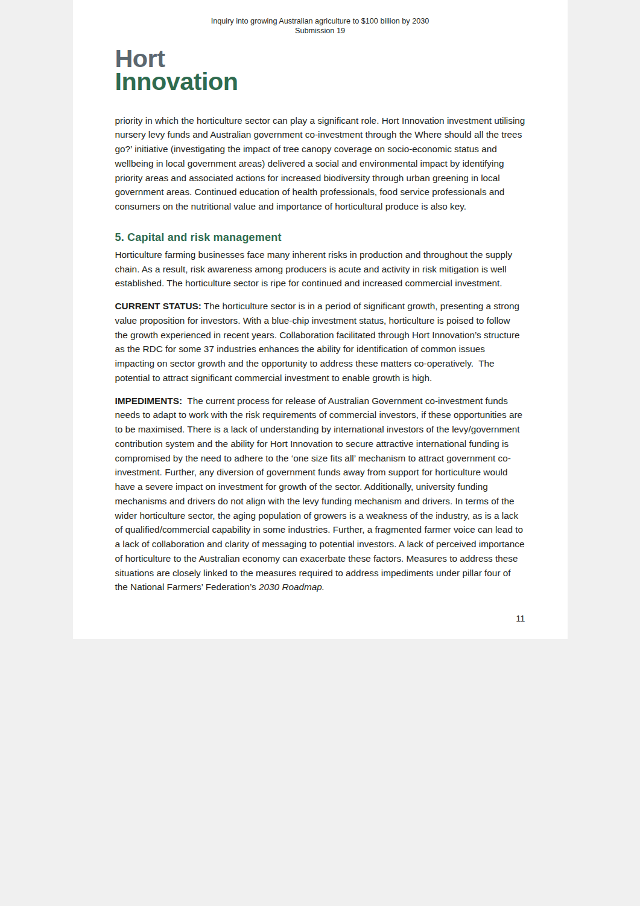Inquiry into growing Australian agriculture to $100 billion by 2030 Submission 19
Hort Innovation
priority in which the horticulture sector can play a significant role. Hort Innovation investment utilising nursery levy funds and Australian government co-investment through the Where should all the trees go?’ initiative (investigating the impact of tree canopy coverage on socio-economic status and wellbeing in local government areas) delivered a social and environmental impact by identifying priority areas and associated actions for increased biodiversity through urban greening in local government areas. Continued education of health professionals, food service professionals and consumers on the nutritional value and importance of horticultural produce is also key.
5. Capital and risk management
Horticulture farming businesses face many inherent risks in production and throughout the supply chain. As a result, risk awareness among producers is acute and activity in risk mitigation is well established. The horticulture sector is ripe for continued and increased commercial investment.
CURRENT STATUS: The horticulture sector is in a period of significant growth, presenting a strong value proposition for investors. With a blue-chip investment status, horticulture is poised to follow the growth experienced in recent years. Collaboration facilitated through Hort Innovation’s structure as the RDC for some 37 industries enhances the ability for identification of common issues impacting on sector growth and the opportunity to address these matters co-operatively. The potential to attract significant commercial investment to enable growth is high.
IMPEDIMENTS: The current process for release of Australian Government co-investment funds needs to adapt to work with the risk requirements of commercial investors, if these opportunities are to be maximised. There is a lack of understanding by international investors of the levy/government contribution system and the ability for Hort Innovation to secure attractive international funding is compromised by the need to adhere to the ‘one size fits all’ mechanism to attract government co-investment. Further, any diversion of government funds away from support for horticulture would have a severe impact on investment for growth of the sector. Additionally, university funding mechanisms and drivers do not align with the levy funding mechanism and drivers. In terms of the wider horticulture sector, the aging population of growers is a weakness of the industry, as is a lack of qualified/commercial capability in some industries. Further, a fragmented farmer voice can lead to a lack of collaboration and clarity of messaging to potential investors. A lack of perceived importance of horticulture to the Australian economy can exacerbate these factors. Measures to address these situations are closely linked to the measures required to address impediments under pillar four of the National Farmers’ Federation’s 2030 Roadmap.
11